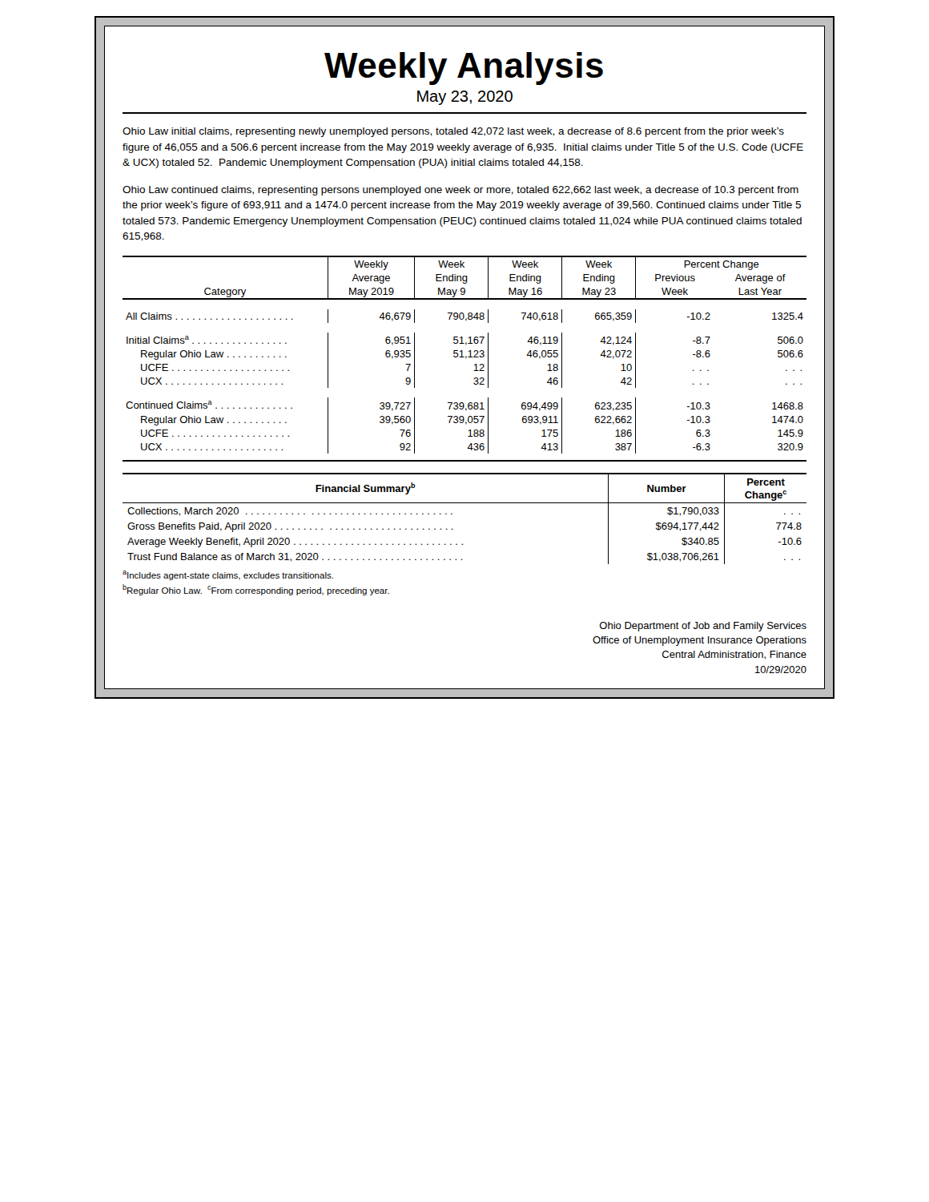Weekly Analysis
May 23, 2020
Ohio Law initial claims, representing newly unemployed persons, totaled 42,072 last week, a decrease of 8.6 percent from the prior week’s figure of 46,055 and a 506.6 percent increase from the May 2019 weekly average of 6,935. Initial claims under Title 5 of the U.S. Code (UCFE & UCX) totaled 52. Pandemic Unemployment Compensation (PUA) initial claims totaled 44,158.
Ohio Law continued claims, representing persons unemployed one week or more, totaled 622,662 last week, a decrease of 10.3 percent from the prior week’s figure of 693,911 and a 1474.0 percent increase from the May 2019 weekly average of 39,560. Continued claims under Title 5 totaled 573. Pandemic Emergency Unemployment Compensation (PEUC) continued claims totaled 11,024 while PUA continued claims totaled 615,968.
| Category | Weekly | Week | Week | Week | Percent Change |
| --- | --- | --- | --- | --- | --- |
| Average | Ending | Ending | Ending | Previous | Average of |
| May 2019 | May 9 | May 16 | May 23 | Week | Last Year |
| All Claims . . . . . . . . . . . . . . . . . . . . . | 46,679 | 790,848 | 740,618 | 665,359 | -10.2 | 1325.4 |
| Initial Claims a . . . . . . . . . . . . . . . . . | 6,951 | 51,167 | 46,119 | 42,124 | -8.7 | 506.0 |
| Regular Ohio Law . . . . . . . . . . . | 6,935 | 51,123 | 46,055 | 42,072 | -8.6 | 506.6 |
| UCFE . . . . . . . . . . . . . . . . . . . . . | 7 | 12 | 18 | 10 | . . . | . . . |
| UCX . . . . . . . . . . . . . . . . . . . . . | 9 | 32 | 46 | 42 | . . . | . . . |
| Continued Claims a . . . . . . . . . . . . . . | 39,727 | 739,681 | 694,499 | 623,235 | -10.3 | 1468.8 |
| Regular Ohio Law . . . . . . . . . . . | 39,560 | 739,057 | 693,911 | 622,662 | -10.3 | 1474.0 |
| UCFE . . . . . . . . . . . . . . . . . . . . . | 76 | 188 | 175 | 186 | 6.3 | 145.9 |
| UCX . . . . . . . . . . . . . . . . . . . . . | 92 | 436 | 413 | 387 | -6.3 | 320.9 |
| Financial Summary b | Number | Percent Change c |
| --- | --- | --- |
| Collections, March 2020 . . . . . . . . . . . . . . . . . . . . . . . . . . . . . . . . . . . . | $1,790,033 | . . . |
| Gross Benefits Paid, April 2020 . . . . . . . . . . . . . . . . . . . . . . . . . . . . . . . | $694,177,442 | 774.8 |
| Average Weekly Benefit, April 2020 . . . . . . . . . . . . . . . . . . . . . . . . . . . . . . | $340.85 | -10.6 |
| Trust Fund Balance as of March 31, 2020 . . . . . . . . . . . . . . . . . . . . . . . . . | $1,038,706,261 | . . . |
aIncludes agent-state claims, excludes transitionals.
bRegular Ohio Law. cFrom corresponding period, preceding year.
Ohio Department of Job and Family Services
Office of Unemployment Insurance Operations
Central Administration, Finance
10/29/2020